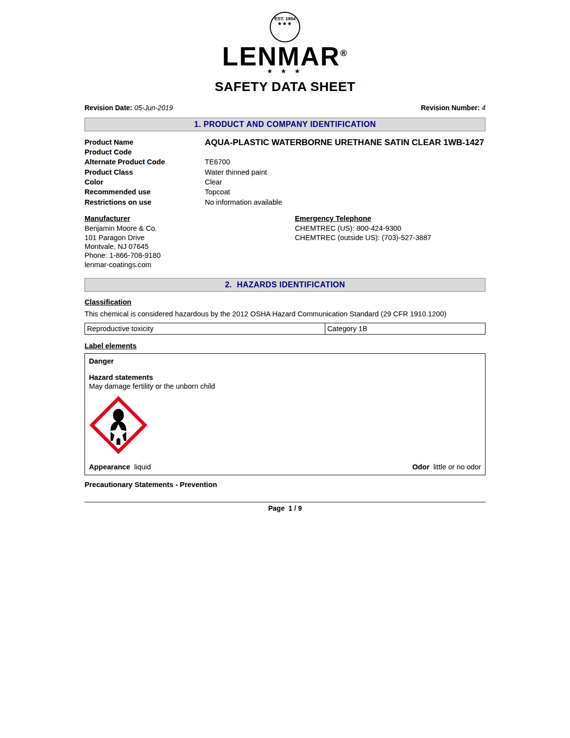EST. 1954
★★★
LENMAR®
★ ★ ★
SAFETY DATA SHEET
Revision Date: 05-Jun-2019
Revision Number: 4
1. PRODUCT AND COMPANY IDENTIFICATION
| Product Name | AQUA-PLASTIC WATERBORNE URETHANE SATIN CLEAR 1WB-1427 |
| Product Code |
| Alternate Product Code | TE6700 |
| Product Class | Water thinned paint |
| Color | Clear |
| Recommended use | Topcoat |
| Restrictions on use | No information available |
Manufacturer
Benjamin Moore & Co.
101 Paragon Drive
Montvale, NJ 07645
Phone: 1-866-708-9180
lenmar-coatings.com
Emergency Telephone
CHEMTREC (US): 800-424-9300
CHEMTREC (outside US): (703)-527-3887
2. HAZARDS IDENTIFICATION
Classification
This chemical is considered hazardous by the 2012 OSHA Hazard Communication Standard (29 CFR 1910.1200)
| Reproductive toxicity | Category 1B |
Label elements
Danger
Hazard statements
May damage fertility or the unborn child
Appearance liquid
Odor little or no odor
Precautionary Statements - Prevention
Page 1 / 9